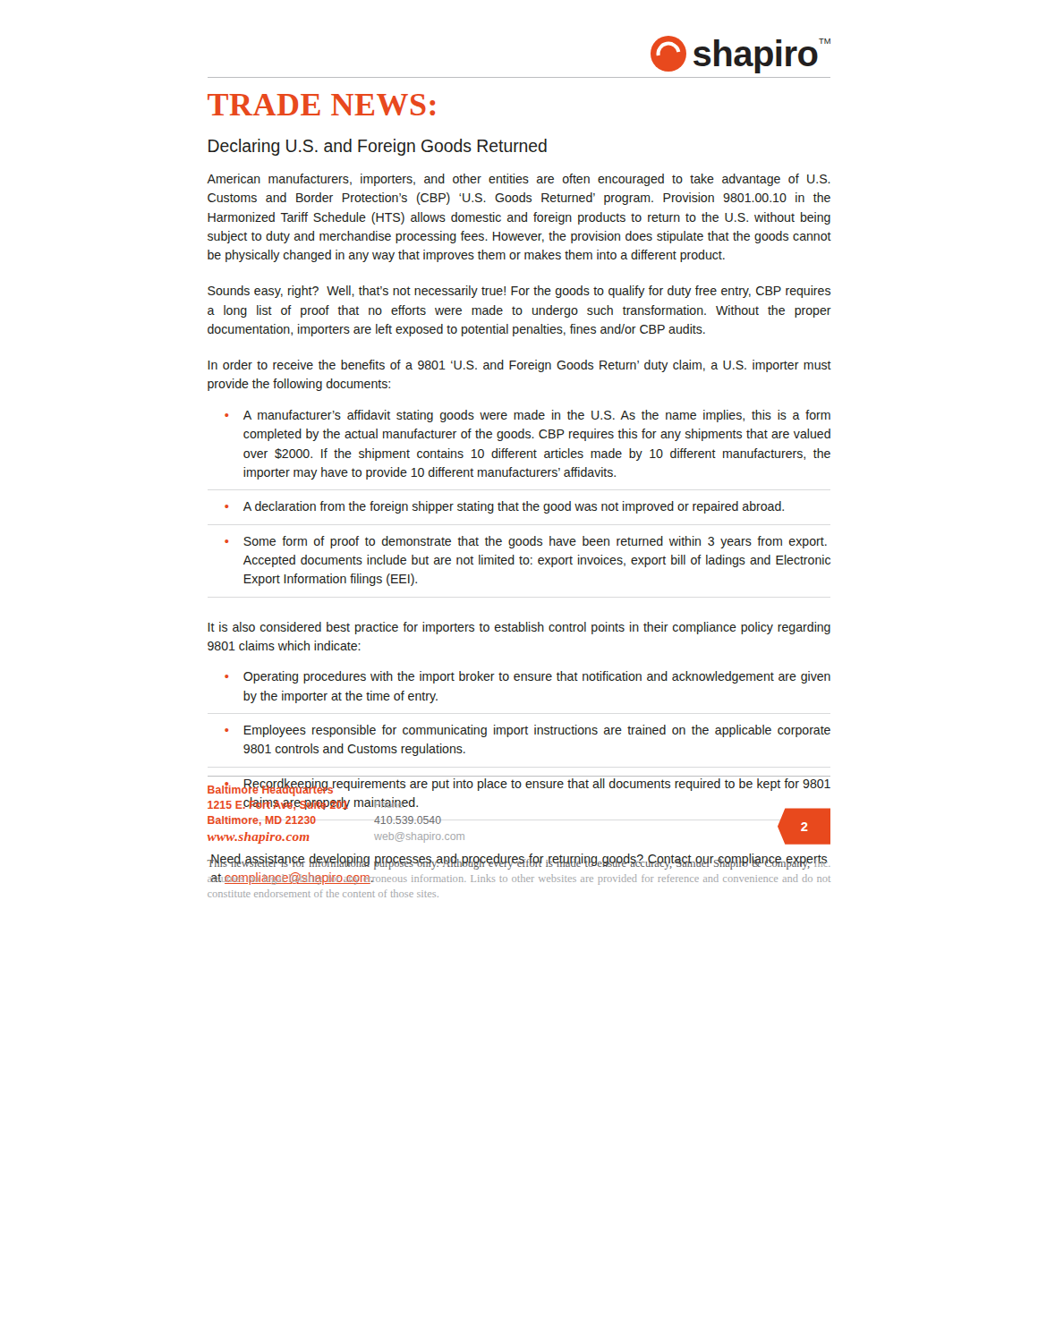shapiroTM
TRADE NEWS:
Declaring U.S. and Foreign Goods Returned
American manufacturers, importers, and other entities are often encouraged to take advantage of U.S. Customs and Border Protection’s (CBP) ‘U.S. Goods Returned’ program. Provision 9801.00.10 in the Harmonized Tariff Schedule (HTS) allows domestic and foreign products to return to the U.S. without being subject to duty and merchandise processing fees. However, the provision does stipulate that the goods cannot be physically changed in any way that improves them or makes them into a different product.
Sounds easy, right? Well, that’s not necessarily true! For the goods to qualify for duty free entry, CBP requires a long list of proof that no efforts were made to undergo such transformation. Without the proper documentation, importers are left exposed to potential penalties, fines and/or CBP audits.
In order to receive the benefits of a 9801 ‘U.S. and Foreign Goods Return’ duty claim, a U.S. importer must provide the following documents:
A manufacturer’s affidavit stating goods were made in the U.S. As the name implies, this is a form completed by the actual manufacturer of the goods. CBP requires this for any shipments that are valued over $2000. If the shipment contains 10 different articles made by 10 different manufacturers, the importer may have to provide 10 different manufacturers’ affidavits.
A declaration from the foreign shipper stating that the good was not improved or repaired abroad.
Some form of proof to demonstrate that the goods have been returned within 3 years from export. Accepted documents include but are not limited to: export invoices, export bill of ladings and Electronic Export Information filings (EEI).
It is also considered best practice for importers to establish control points in their compliance policy regarding 9801 claims which indicate:
Operating procedures with the import broker to ensure that notification and acknowledgement are given by the importer at the time of entry.
Employees responsible for communicating import instructions are trained on the applicable corporate 9801 controls and Customs regulations.
Recordkeeping requirements are put into place to ensure that all documents required to be kept for 9801 claims are properly maintained.
Need assistance developing processes and procedures for returning goods? Contact our compliance experts at compliance@shapiro.com.
Baltimore Headquarters
1215 E. Fort Ave, Suite 201
Baltimore, MD 21230
www.shapiro.com
Phone
410.539.0540
web@shapiro.com
2
This newsletter is for informational purposes only. Although every effort is made to ensure accuracy, Samuel Shapiro & Company, Inc. assumes no legal liability for any erroneous information. Links to other websites are provided for reference and convenience and do not constitute endorsement of the content of those sites.